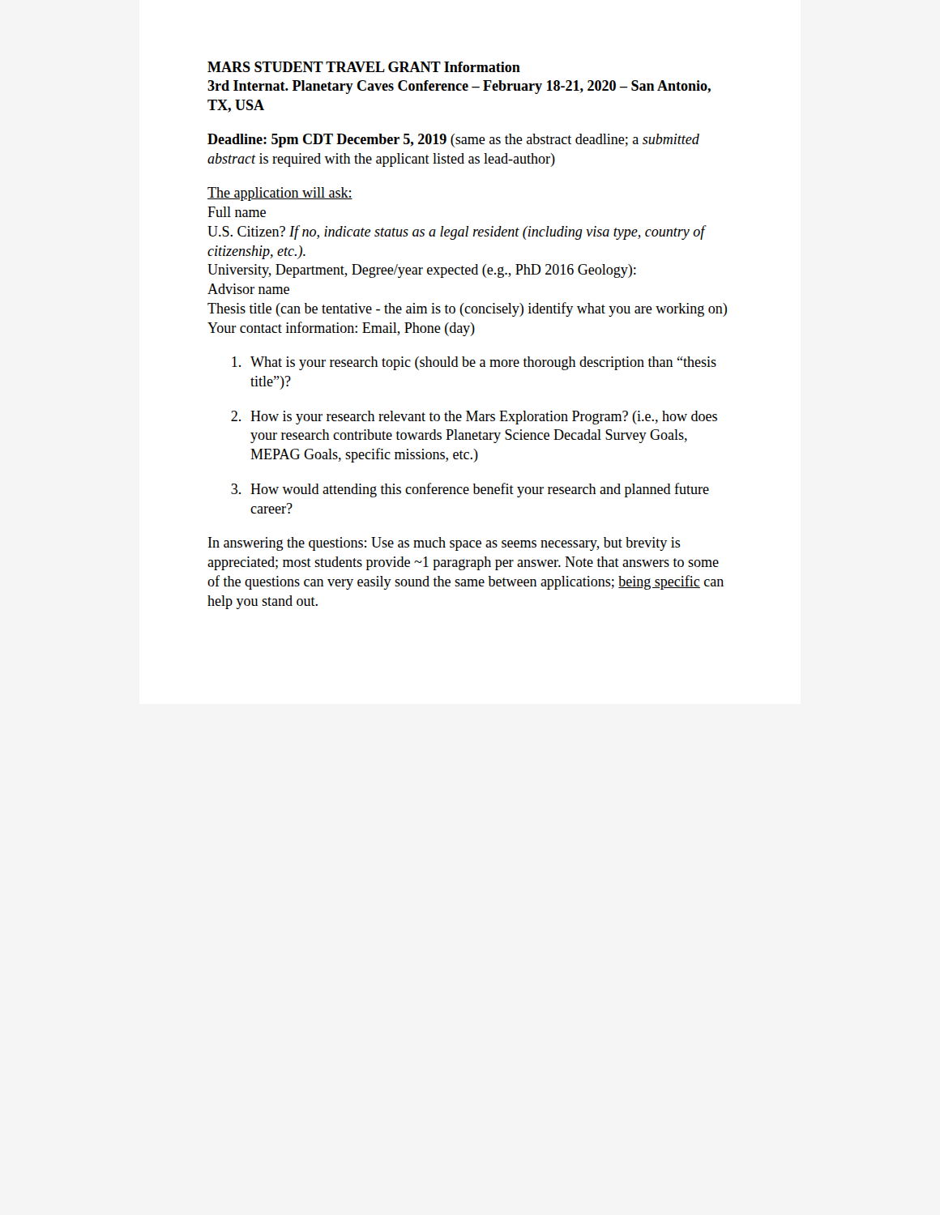MARS STUDENT TRAVEL GRANT Information 3rd Internat. Planetary Caves Conference – February 18-21, 2020 – San Antonio, TX, USA
Deadline: 5pm CDT December 5, 2019 (same as the abstract deadline; a submitted abstract is required with the applicant listed as lead-author)
The application will ask:
Full name
U.S. Citizen? If no, indicate status as a legal resident (including visa type, country of citizenship, etc.).
University, Department, Degree/year expected (e.g., PhD 2016 Geology):
Advisor name
Thesis title (can be tentative - the aim is to (concisely) identify what you are working on)
Your contact information: Email, Phone (day)
What is your research topic (should be a more thorough description than “thesis title”)?
How is your research relevant to the Mars Exploration Program? (i.e., how does your research contribute towards Planetary Science Decadal Survey Goals, MEPAG Goals, specific missions, etc.)
How would attending this conference benefit your research and planned future career?
In answering the questions: Use as much space as seems necessary, but brevity is appreciated; most students provide ~1 paragraph per answer. Note that answers to some of the questions can very easily sound the same between applications; being specific can help you stand out.